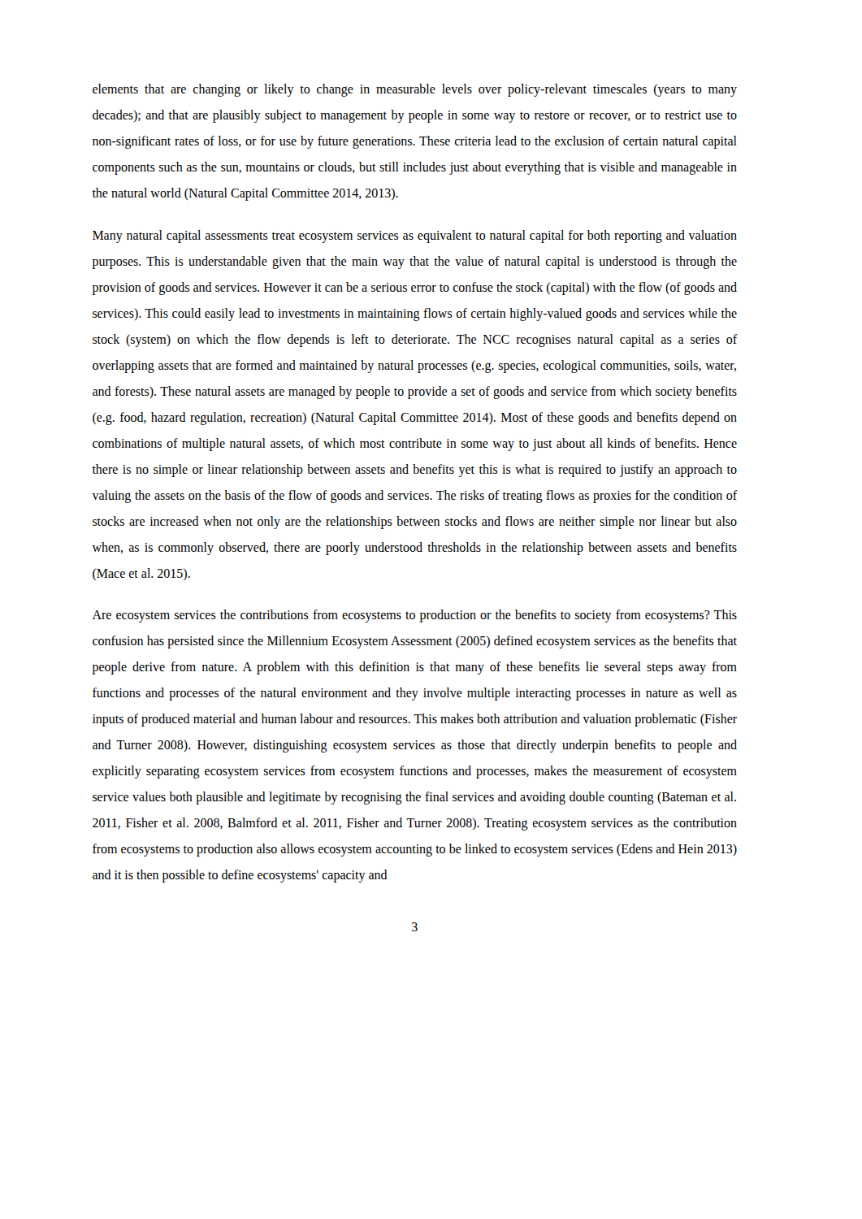elements that are changing or likely to change in measurable levels over policy-relevant timescales (years to many decades); and that are plausibly subject to management by people in some way to restore or recover, or to restrict use to non-significant rates of loss, or for use by future generations. These criteria lead to the exclusion of certain natural capital components such as the sun, mountains or clouds, but still includes just about everything that is visible and manageable in the natural world (Natural Capital Committee 2014, 2013).
Many natural capital assessments treat ecosystem services as equivalent to natural capital for both reporting and valuation purposes. This is understandable given that the main way that the value of natural capital is understood is through the provision of goods and services. However it can be a serious error to confuse the stock (capital) with the flow (of goods and services). This could easily lead to investments in maintaining flows of certain highly-valued goods and services while the stock (system) on which the flow depends is left to deteriorate. The NCC recognises natural capital as a series of overlapping assets that are formed and maintained by natural processes (e.g. species, ecological communities, soils, water, and forests). These natural assets are managed by people to provide a set of goods and service from which society benefits (e.g. food, hazard regulation, recreation) (Natural Capital Committee 2014). Most of these goods and benefits depend on combinations of multiple natural assets, of which most contribute in some way to just about all kinds of benefits. Hence there is no simple or linear relationship between assets and benefits yet this is what is required to justify an approach to valuing the assets on the basis of the flow of goods and services. The risks of treating flows as proxies for the condition of stocks are increased when not only are the relationships between stocks and flows are neither simple nor linear but also when, as is commonly observed, there are poorly understood thresholds in the relationship between assets and benefits (Mace et al. 2015).
Are ecosystem services the contributions from ecosystems to production or the benefits to society from ecosystems? This confusion has persisted since the Millennium Ecosystem Assessment (2005) defined ecosystem services as the benefits that people derive from nature. A problem with this definition is that many of these benefits lie several steps away from functions and processes of the natural environment and they involve multiple interacting processes in nature as well as inputs of produced material and human labour and resources. This makes both attribution and valuation problematic (Fisher and Turner 2008). However, distinguishing ecosystem services as those that directly underpin benefits to people and explicitly separating ecosystem services from ecosystem functions and processes, makes the measurement of ecosystem service values both plausible and legitimate by recognising the final services and avoiding double counting (Bateman et al. 2011, Fisher et al. 2008, Balmford et al. 2011, Fisher and Turner 2008). Treating ecosystem services as the contribution from ecosystems to production also allows ecosystem accounting to be linked to ecosystem services (Edens and Hein 2013) and it is then possible to define ecosystems' capacity and
3